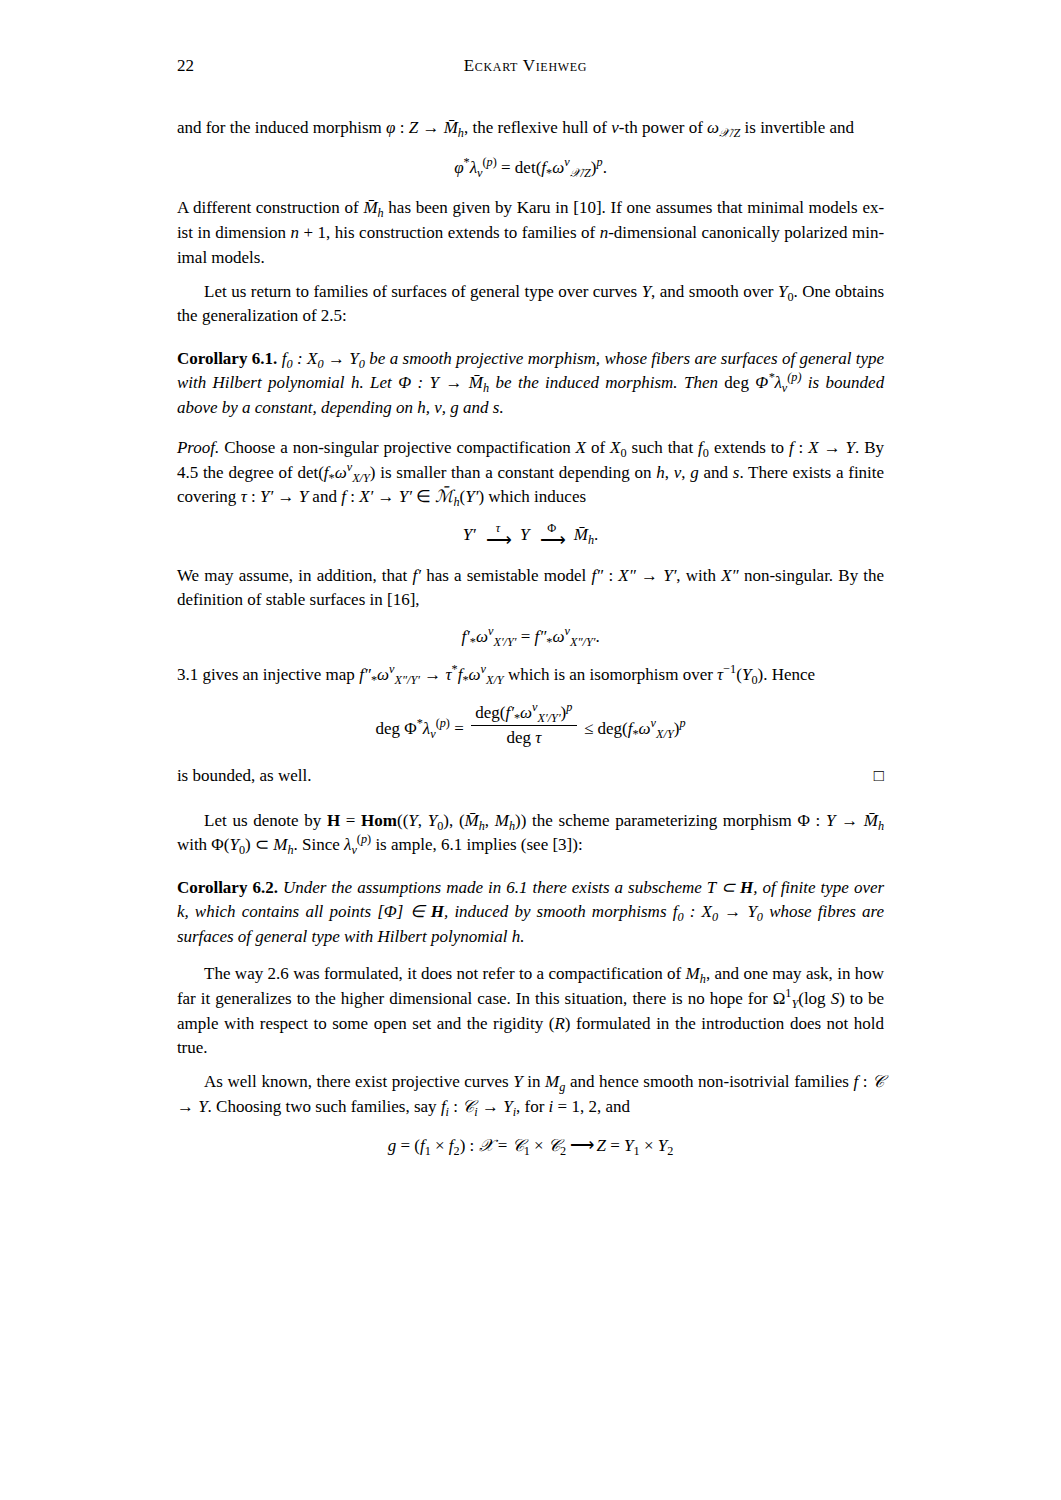22 Eckart Viehweg
and for the induced morphism φ : Z → M̄h, the reflexive hull of ν-th power of ω𝒳/Z is invertible and
φ*λν(p) = det(f*ων𝒳/Z)p.
A different construction of M̄h has been given by Karu in [10]. If one assumes that minimal models exist in dimension n + 1, his construction extends to families of n-dimensional canonically polarized minimal models.
Let us return to families of surfaces of general type over curves Y, and smooth over Y0. One obtains the generalization of 2.5:
Corollary 6.1. f0 : X0 → Y0 be a smooth projective morphism, whose fibers are surfaces of general type with Hilbert polynomial h. Let Φ : Y → M̄h be the induced morphism. Then deg Φ*λν(p) is bounded above by a constant, depending on h, ν, g and s.
Proof. Choose a non-singular projective compactification X of X0 such that f0 extends to f : X → Y. By 4.5 the degree of det(f*ωνX/Y) is smaller than a constant depending on h, ν, g and s. There exists a finite covering τ : Y′ → Y and f : X′ → Y′ ∈ ℳ̄h(Y′) which induces
Y′ τ⟶ Y Φ⟶ M̄h.
We may assume, in addition, that f′ has a semistable model f″ : X″ → Y′, with X″ non-singular. By the definition of stable surfaces in [16],
f′*ωνX′/Y′ = f″*ωνX″/Y′.
3.1 gives an injective map f″*ωνX″/Y′ → τ*f*ωνX/Y which is an isomorphism over τ−1(Y0). Hence
deg Φ*λν(p) = deg(f′*ωνX′/Y′)p deg τ ≤ deg(f*ωνX/Y)p
is bounded, as well. □
Let us denote by H = Hom((Y, Y0), (M̄h, Mh)) the scheme parameterizing morphism Φ : Y → M̄h with Φ(Y0) ⊂ Mh. Since λν(p) is ample, 6.1 implies (see [3]):
Corollary 6.2. Under the assumptions made in 6.1 there exists a subscheme T ⊂ H, of finite type over k, which contains all points [Φ] ∈ H, induced by smooth morphisms f0 : X0 → Y0 whose fibres are surfaces of general type with Hilbert polynomial h.
The way 2.6 was formulated, it does not refer to a compactification of Mh, and one may ask, in how far it generalizes to the higher dimensional case. In this situation, there is no hope for Ω1Y(log S) to be ample with respect to some open set and the rigidity (R) formulated in the introduction does not hold true.
As well known, there exist projective curves Y in Mg and hence smooth non-isotrivial families f : 𝒞 → Y. Choosing two such families, say fi : 𝒞i → Yi, for i = 1, 2, and
g = (f1 × f2) : 𝒳 = 𝒞1 × 𝒞2 ⟶ Z = Y1 × Y2